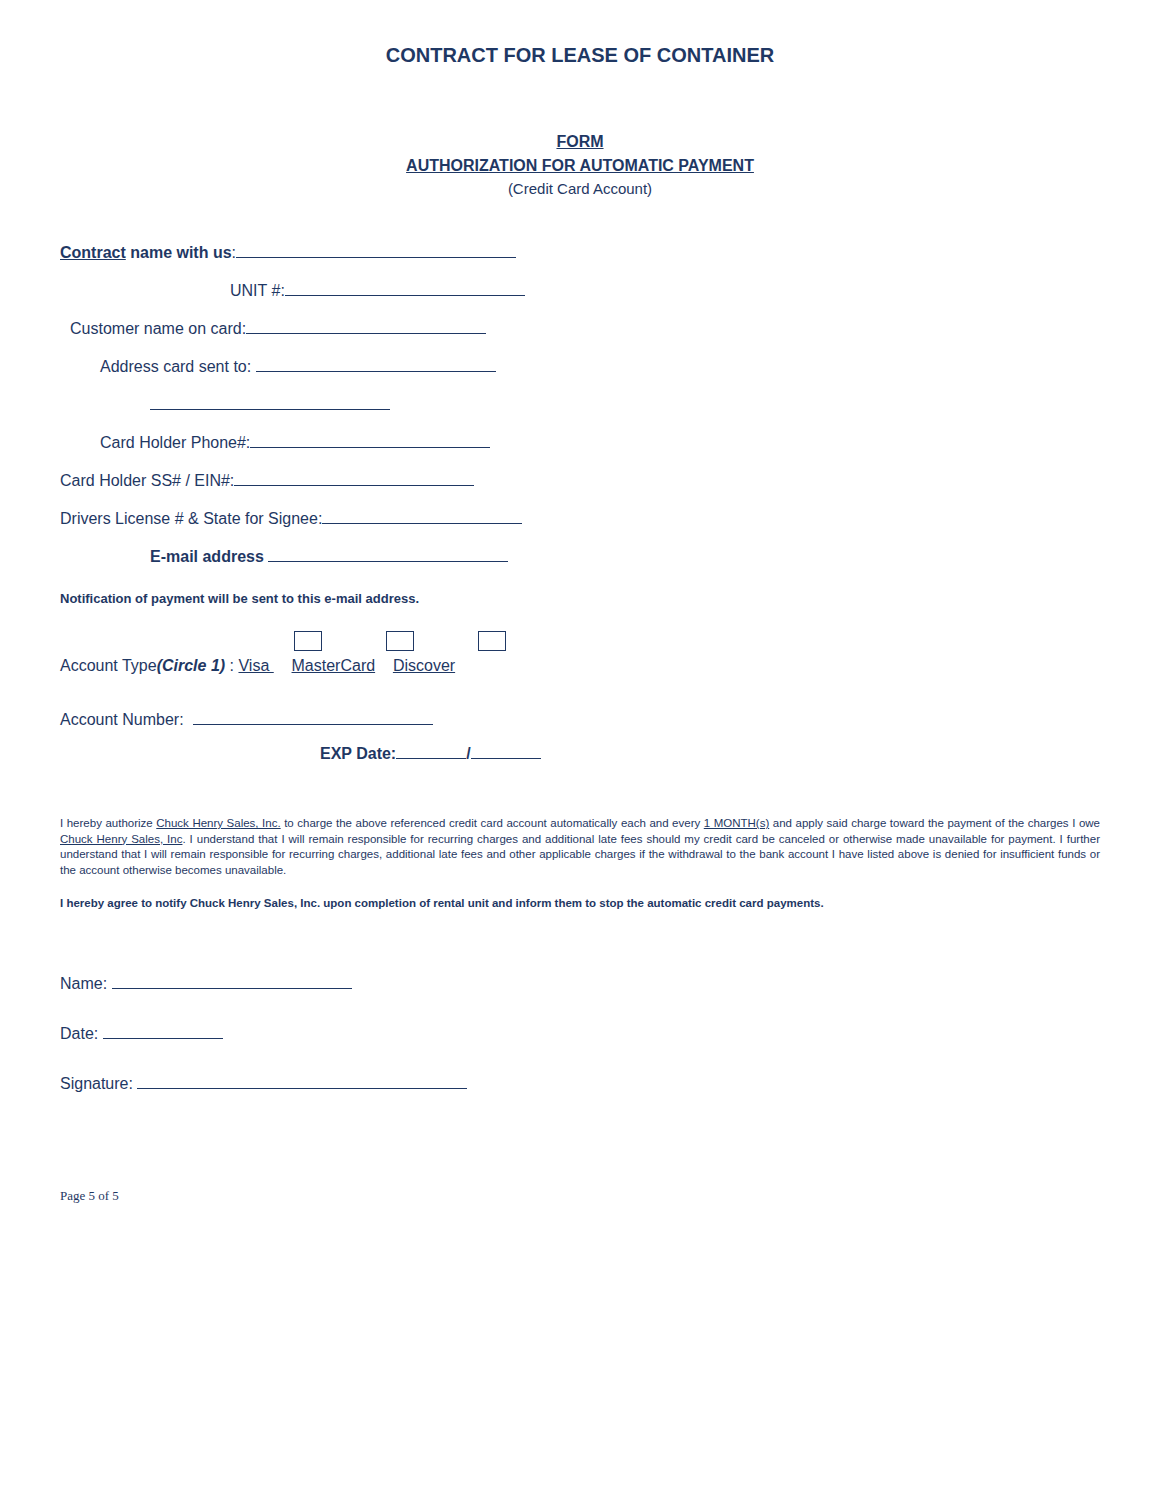CONTRACT FOR LEASE OF CONTAINER
FORM
AUTHORIZATION FOR AUTOMATIC PAYMENT
(Credit Card Account)
Contract name with us:
UNIT #:
Customer name on card:
Address card sent to:
Card Holder Phone#:
Card Holder SS# / EIN#:
Drivers License # & State for Signee:
E-mail address
Notification of payment will be sent to this e-mail address.
Account Type(Circle 1) : Visa MasterCard Discover
Account Number:
EXP Date: /
I hereby authorize Chuck Henry Sales, Inc. to charge the above referenced credit card account automatically each and every 1 MONTH(s) and apply said charge toward the payment of the charges I owe Chuck Henry Sales, Inc. I understand that I will remain responsible for recurring charges and additional late fees should my credit card be canceled or otherwise made unavailable for payment. I further understand that I will remain responsible for recurring charges, additional late fees and other applicable charges if the withdrawal to the bank account I have listed above is denied for insufficient funds or the account otherwise becomes unavailable.
I hereby agree to notify Chuck Henry Sales, Inc. upon completion of rental unit and inform them to stop the automatic credit card payments.
Name:
Date:
Signature:
Page 5 of 5